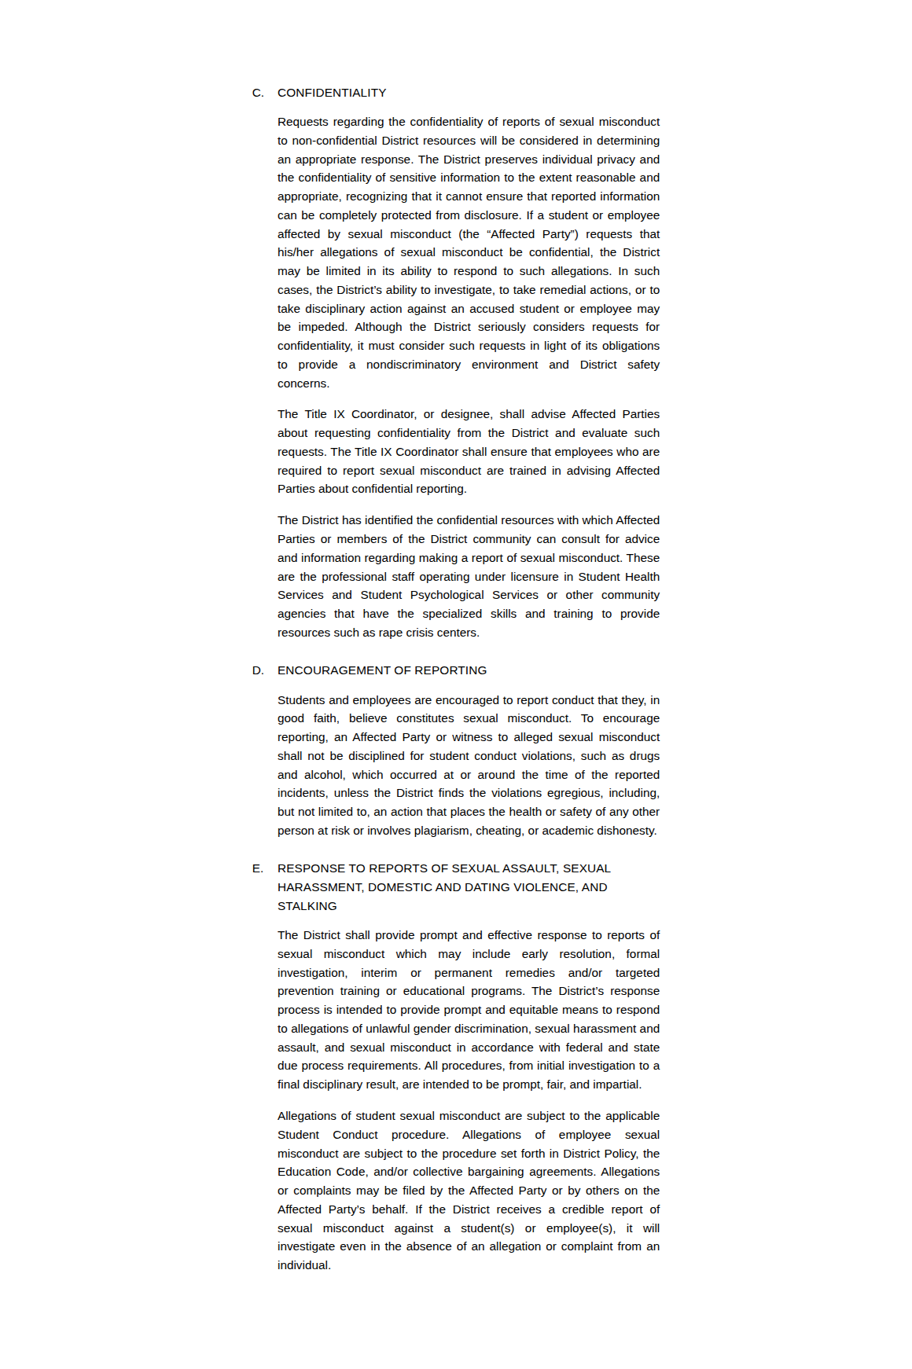C.
Confidentiality
Requests regarding the confidentiality of reports of sexual misconduct to non-confidential District resources will be considered in determining an appropriate response. The District preserves individual privacy and the confidentiality of sensitive information to the extent reasonable and appropriate, recognizing that it cannot ensure that reported information can be completely protected from disclosure. If a student or employee affected by sexual misconduct (the “Affected Party”) requests that his/her allegations of sexual misconduct be confidential, the District may be limited in its ability to respond to such allegations. In such cases, the District’s ability to investigate, to take remedial actions, or to take disciplinary action against an accused student or employee may be impeded. Although the District seriously considers requests for confidentiality, it must consider such requests in light of its obligations to provide a nondiscriminatory environment and District safety concerns.
The Title IX Coordinator, or designee, shall advise Affected Parties about requesting confidentiality from the District and evaluate such requests. The Title IX Coordinator shall ensure that employees who are required to report sexual misconduct are trained in advising Affected Parties about confidential reporting.
The District has identified the confidential resources with which Affected Parties or members of the District community can consult for advice and information regarding making a report of sexual misconduct. These are the professional staff operating under licensure in Student Health Services and Student Psychological Services or other community agencies that have the specialized skills and training to provide resources such as rape crisis centers.
D.
Encouragement of Reporting
Students and employees are encouraged to report conduct that they, in good faith, believe constitutes sexual misconduct. To encourage reporting, an Affected Party or witness to alleged sexual misconduct shall not be disciplined for student conduct violations, such as drugs and alcohol, which occurred at or around the time of the reported incidents, unless the District finds the violations egregious, including, but not limited to, an action that places the health or safety of any other person at risk or involves plagiarism, cheating, or academic dishonesty.
E.
Response to Reports of Sexual Assault, Sexual Harassment, Domestic and Dating Violence, and Stalking
The District shall provide prompt and effective response to reports of sexual misconduct which may include early resolution, formal investigation, interim or permanent remedies and/or targeted prevention training or educational programs. The District’s response process is intended to provide prompt and equitable means to respond to allegations of unlawful gender discrimination, sexual harassment and assault, and sexual misconduct in accordance with federal and state due process requirements. All procedures, from initial investigation to a final disciplinary result, are intended to be prompt, fair, and impartial.
Allegations of student sexual misconduct are subject to the applicable Student Conduct procedure. Allegations of employee sexual misconduct are subject to the procedure set forth in District Policy, the Education Code, and/or collective bargaining agreements. Allegations or complaints may be filed by the Affected Party or by others on the Affected Party’s behalf. If the District receives a credible report of sexual misconduct against a student(s) or employee(s), it will investigate even in the absence of an allegation or complaint from an individual.